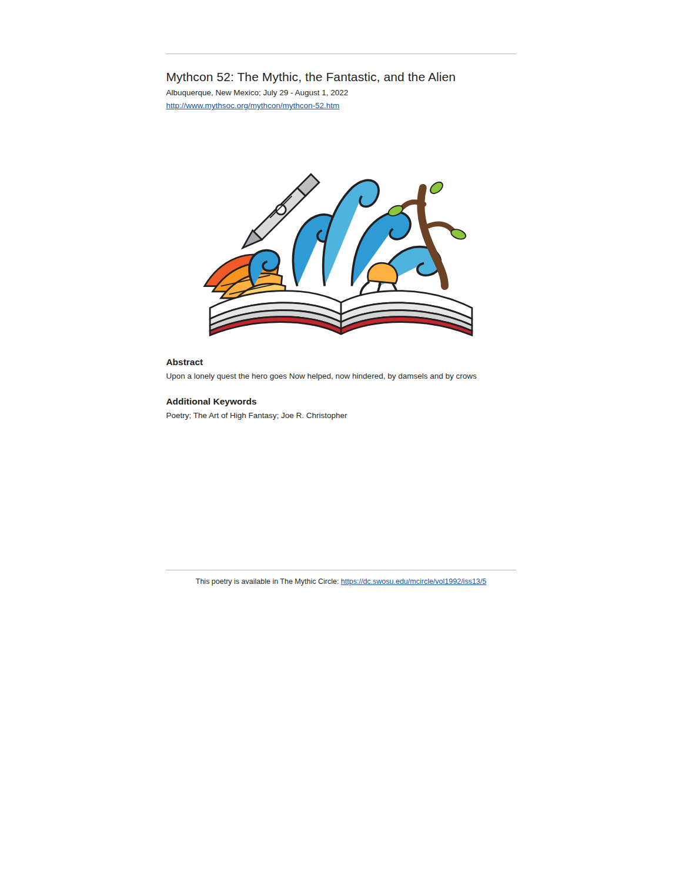Mythcon 52: The Mythic, the Fantastic, and the Alien
Albuquerque, New Mexico; July 29 - August 1, 2022
http://www.mythsoc.org/mythcon/mythcon-52.htm
Abstract
Upon a lonely quest the hero goes Now helped, now hindered, by damsels and by crows
Additional Keywords
Poetry; The Art of High Fantasy; Joe R. Christopher
This poetry is available in The Mythic Circle: https://dc.swosu.edu/mcircle/vol1992/iss13/5